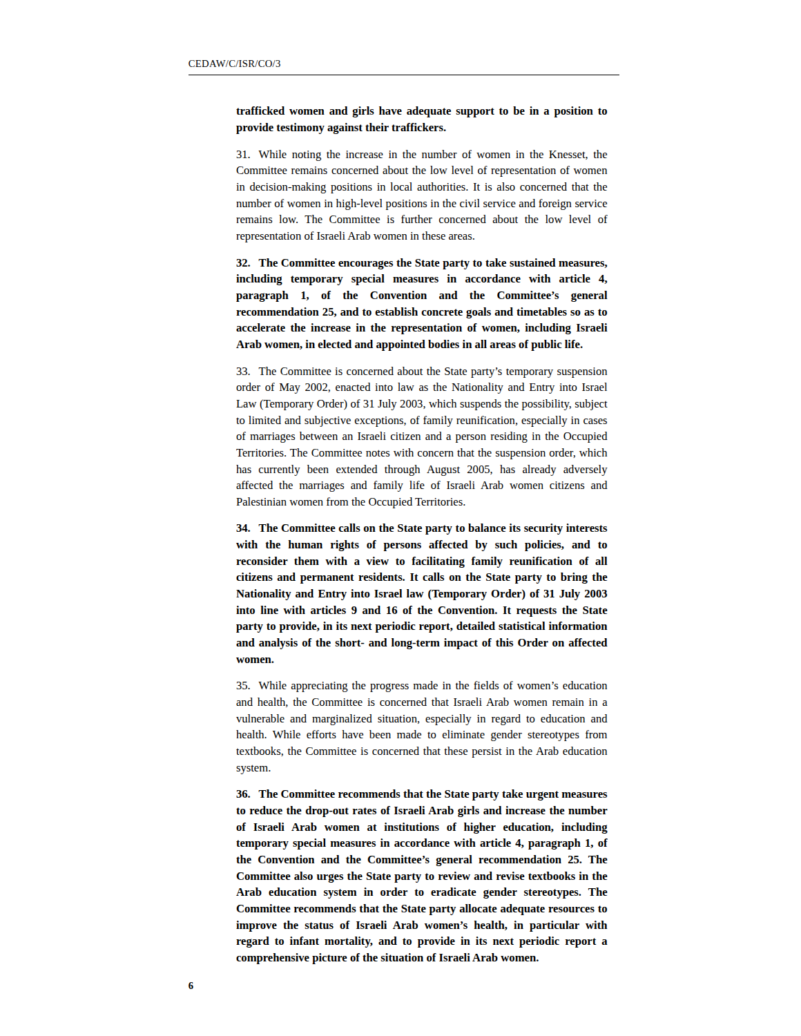CEDAW/C/ISR/CO/3
trafficked women and girls have adequate support to be in a position to provide testimony against their traffickers.
31. While noting the increase in the number of women in the Knesset, the Committee remains concerned about the low level of representation of women in decision-making positions in local authorities. It is also concerned that the number of women in high-level positions in the civil service and foreign service remains low. The Committee is further concerned about the low level of representation of Israeli Arab women in these areas.
32. The Committee encourages the State party to take sustained measures, including temporary special measures in accordance with article 4, paragraph 1, of the Convention and the Committee’s general recommendation 25, and to establish concrete goals and timetables so as to accelerate the increase in the representation of women, including Israeli Arab women, in elected and appointed bodies in all areas of public life.
33. The Committee is concerned about the State party’s temporary suspension order of May 2002, enacted into law as the Nationality and Entry into Israel Law (Temporary Order) of 31 July 2003, which suspends the possibility, subject to limited and subjective exceptions, of family reunification, especially in cases of marriages between an Israeli citizen and a person residing in the Occupied Territories. The Committee notes with concern that the suspension order, which has currently been extended through August 2005, has already adversely affected the marriages and family life of Israeli Arab women citizens and Palestinian women from the Occupied Territories.
34. The Committee calls on the State party to balance its security interests with the human rights of persons affected by such policies, and to reconsider them with a view to facilitating family reunification of all citizens and permanent residents. It calls on the State party to bring the Nationality and Entry into Israel law (Temporary Order) of 31 July 2003 into line with articles 9 and 16 of the Convention. It requests the State party to provide, in its next periodic report, detailed statistical information and analysis of the short- and long-term impact of this Order on affected women.
35. While appreciating the progress made in the fields of women’s education and health, the Committee is concerned that Israeli Arab women remain in a vulnerable and marginalized situation, especially in regard to education and health. While efforts have been made to eliminate gender stereotypes from textbooks, the Committee is concerned that these persist in the Arab education system.
36. The Committee recommends that the State party take urgent measures to reduce the drop-out rates of Israeli Arab girls and increase the number of Israeli Arab women at institutions of higher education, including temporary special measures in accordance with article 4, paragraph 1, of the Convention and the Committee’s general recommendation 25. The Committee also urges the State party to review and revise textbooks in the Arab education system in order to eradicate gender stereotypes. The Committee recommends that the State party allocate adequate resources to improve the status of Israeli Arab women’s health, in particular with regard to infant mortality, and to provide in its next periodic report a comprehensive picture of the situation of Israeli Arab women.
6